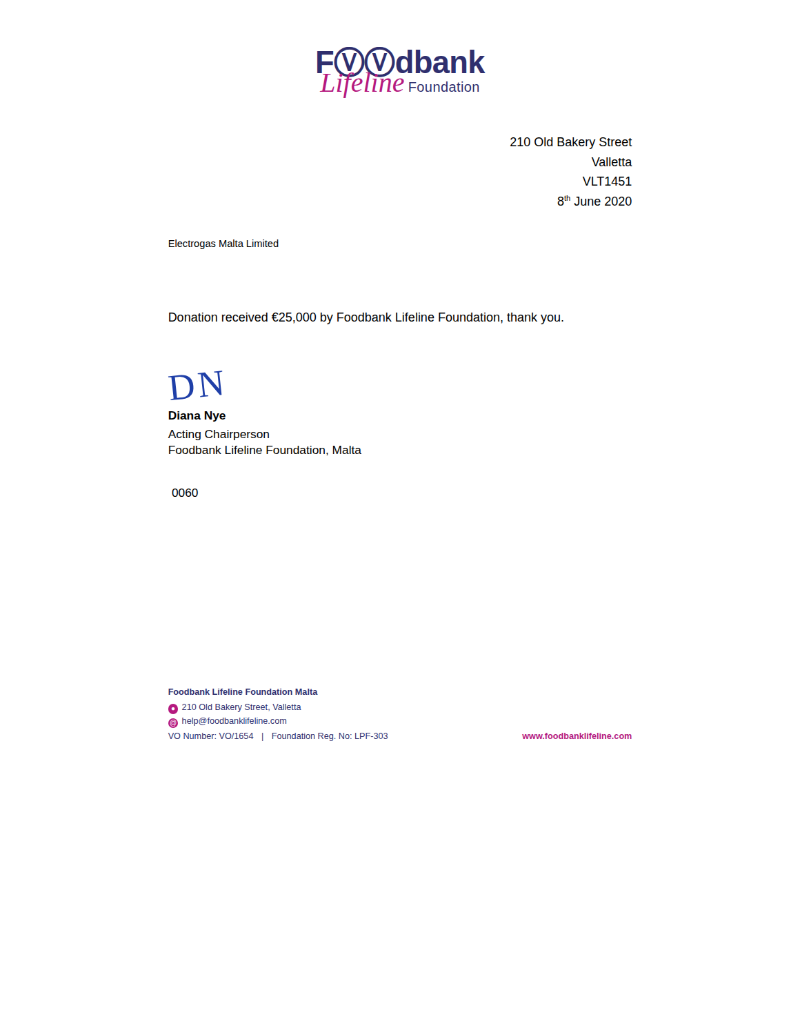FⓋⓋdbank
Lifeline Foundation
210 Old Bakery Street
Valletta
VLT1451
8th June 2020
Electrogas Malta Limited
Donation received €25,000 by Foodbank Lifeline Foundation, thank you.
D N
Diana Nye
Acting Chairperson
Foodbank Lifeline Foundation, Malta
0060
Foodbank Lifeline Foundation Malta
●210 Old Bakery Street, Valletta
@help@foodbanklifeline.com
VO Number: VO/1654 | Foundation Reg. No: LPF-303 www.foodbanklifeline.com